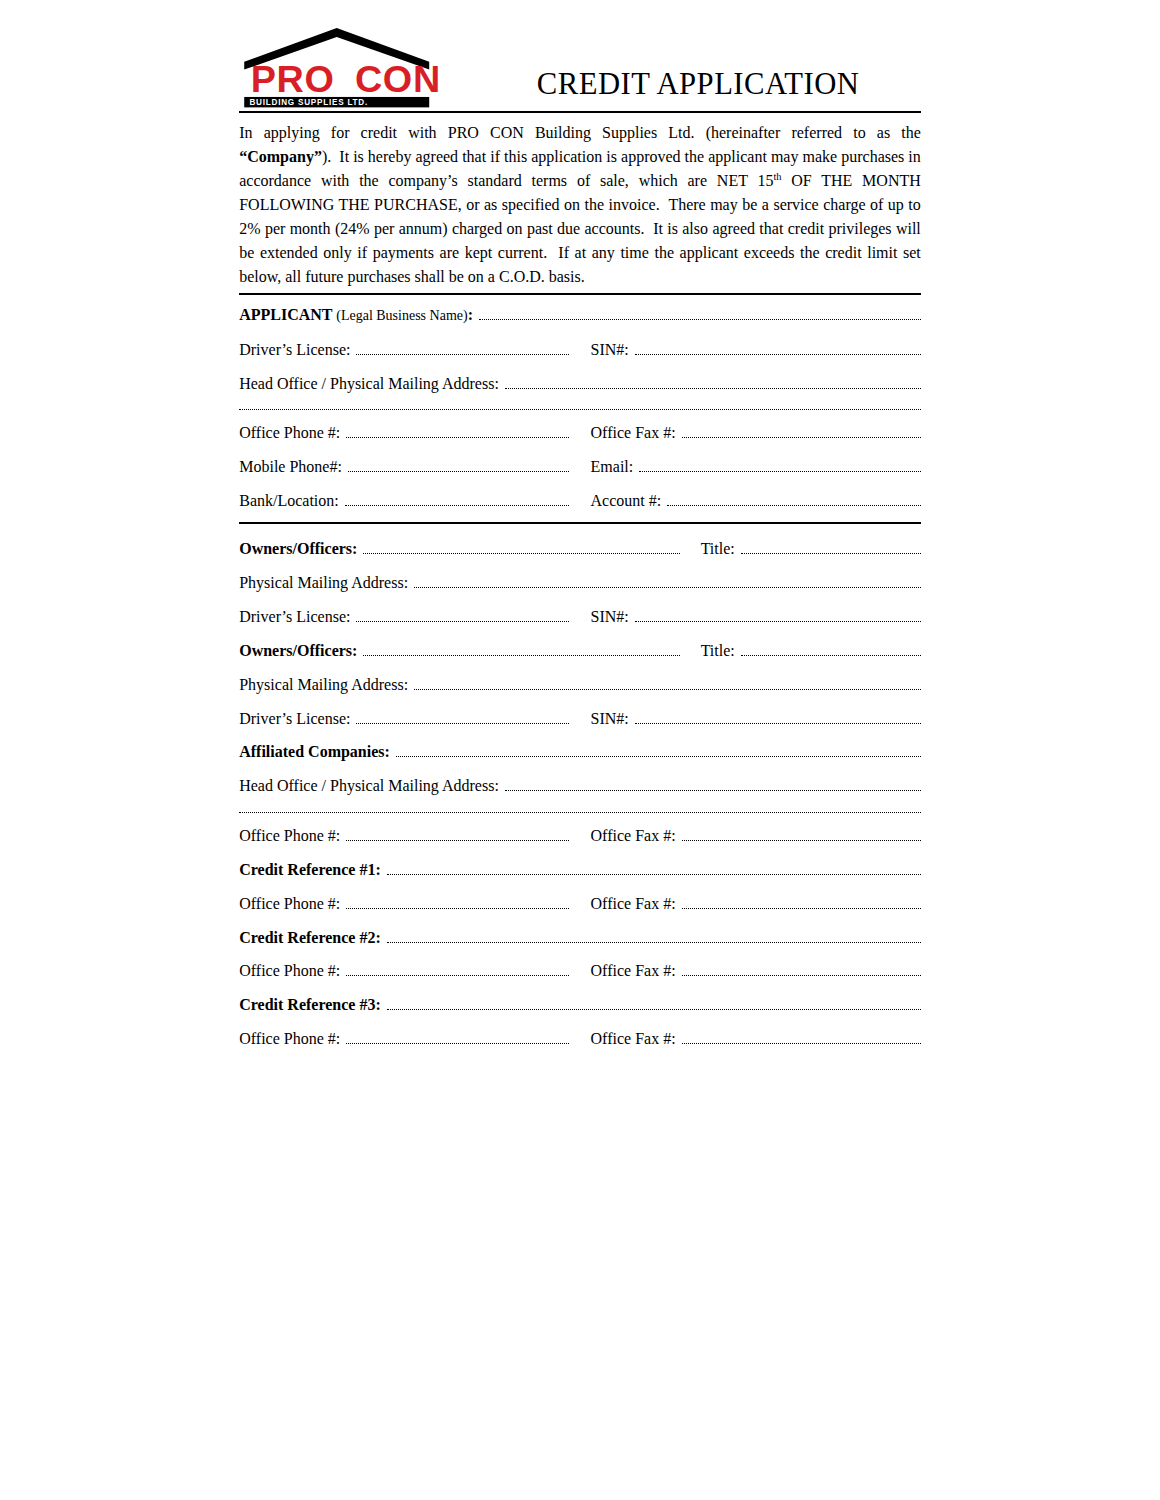PRO CON BUILDING SUPPLIES LTD.
CREDIT APPLICATION
In applying for credit with PRO CON Building Supplies Ltd. (hereinafter referred to as the “Company”). It is hereby agreed that if this application is approved the applicant may make purchases in accordance with the company’s standard terms of sale, which are NET 15th OF THE MONTH FOLLOWING THE PURCHASE, or as specified on the invoice. There may be a service charge of up to 2% per month (24% per annum) charged on past due accounts. It is also agreed that credit privileges will be extended only if payments are kept current. If at any time the applicant exceeds the credit limit set below, all future purchases shall be on a C.O.D. basis.
APPLICANT (Legal Business Name):
Driver’s License:
SIN#:
Head Office / Physical Mailing Address:
Office Phone #:
Office Fax #:
Mobile Phone#:
Email:
Bank/Location:
Account #:
Owners/Officers:
Title:
Physical Mailing Address:
Driver’s License:
SIN#:
Owners/Officers:
Title:
Physical Mailing Address:
Driver’s License:
SIN#:
Affiliated Companies:
Head Office / Physical Mailing Address:
Office Phone #:
Office Fax #:
Credit Reference #1:
Office Phone #:
Office Fax #:
Credit Reference #2:
Office Phone #:
Office Fax #:
Credit Reference #3:
Office Phone #:
Office Fax #: